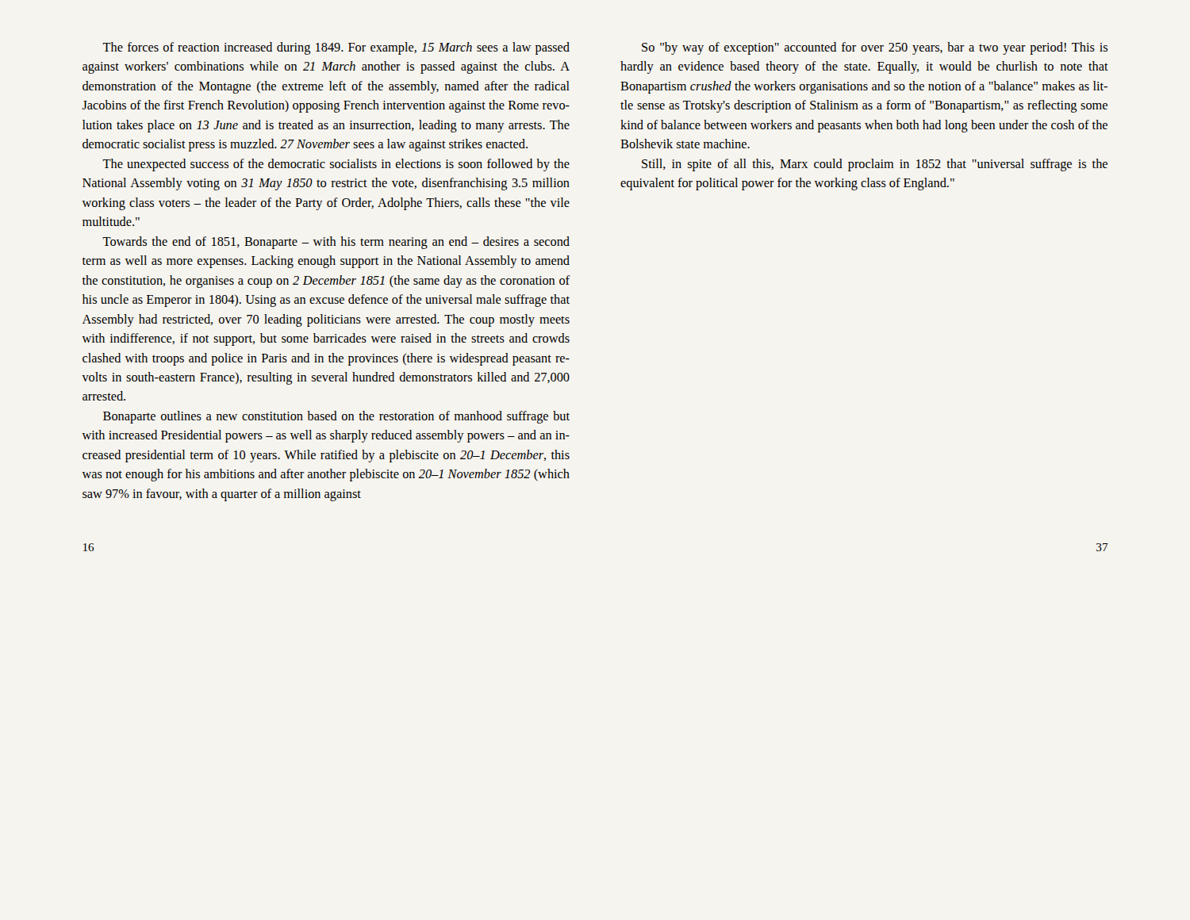The forces of reaction increased during 1849. For example, 15 March sees a law passed against workers' combinations while on 21 March another is passed against the clubs. A demonstration of the Montagne (the extreme left of the assembly, named after the radical Jacobins of the first French Revolution) opposing French intervention against the Rome revolution takes place on 13 June and is treated as an insurrection, leading to many arrests. The democratic socialist press is muzzled. 27 November sees a law against strikes enacted.
The unexpected success of the democratic socialists in elections is soon followed by the National Assembly voting on 31 May 1850 to restrict the vote, disenfranchising 3.5 million working class voters – the leader of the Party of Order, Adolphe Thiers, calls these "the vile multitude."
Towards the end of 1851, Bonaparte – with his term nearing an end – desires a second term as well as more expenses. Lacking enough support in the National Assembly to amend the constitution, he organises a coup on 2 December 1851 (the same day as the coronation of his uncle as Emperor in 1804). Using as an excuse defence of the universal male suffrage that Assembly had restricted, over 70 leading politicians were arrested. The coup mostly meets with indifference, if not support, but some barricades were raised in the streets and crowds clashed with troops and police in Paris and in the provinces (there is widespread peasant revolts in south-eastern France), resulting in several hundred demonstrators killed and 27,000 arrested.
Bonaparte outlines a new constitution based on the restoration of manhood suffrage but with increased Presidential powers – as well as sharply reduced assembly powers – and an increased presidential term of 10 years. While ratified by a plebiscite on 20–1 December, this was not enough for his ambitions and after another plebiscite on 20–1 November 1852 (which saw 97% in favour, with a quarter of a million against
16
So "by way of exception" accounted for over 250 years, bar a two year period! This is hardly an evidence based theory of the state. Equally, it would be churlish to note that Bonapartism crushed the workers organisations and so the notion of a "balance" makes as little sense as Trotsky's description of Stalinism as a form of "Bonapartism," as reflecting some kind of balance between workers and peasants when both had long been under the cosh of the Bolshevik state machine.
Still, in spite of all this, Marx could proclaim in 1852 that "universal suffrage is the equivalent for political power for the working class of England."
37